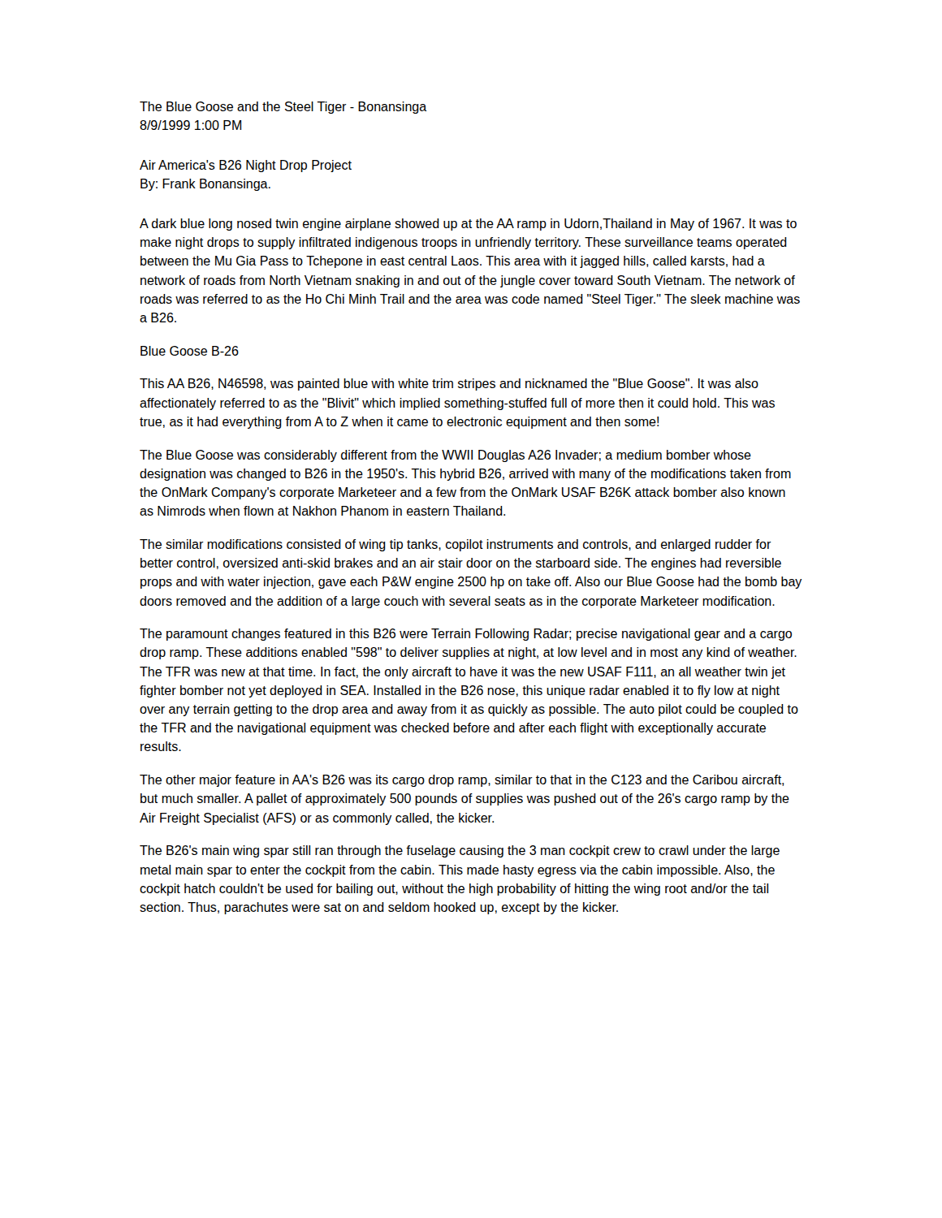The Blue Goose and the Steel Tiger - Bonansinga
8/9/1999 1:00 PM
Air America's B26 Night Drop Project
By: Frank Bonansinga.
A dark blue long nosed twin engine airplane showed up at the AA ramp in Udorn,Thailand in May of 1967. It was to make night drops to supply infiltrated indigenous troops in unfriendly territory. These surveillance teams operated between the Mu Gia Pass to Tchepone in east central Laos. This area with it jagged hills, called karsts, had a network of roads from North Vietnam snaking in and out of the jungle cover toward South Vietnam. The network of roads was referred to as the Ho Chi Minh Trail and the area was code named "Steel Tiger." The sleek machine was a B26.
Blue Goose B-26
This AA B26, N46598, was painted blue with white trim stripes and nicknamed the "Blue Goose". It was also affectionately referred to as the "Blivit" which implied something-stuffed full of more then it could hold. This was true, as it had everything from A to Z when it came to electronic equipment and then some!
The Blue Goose was considerably different from the WWII Douglas A26 Invader; a medium bomber whose designation was changed to B26 in the 1950's. This hybrid B26, arrived with many of the modifications taken from the OnMark Company's corporate Marketeer and a few from the OnMark USAF B26K attack bomber also known as Nimrods when flown at Nakhon Phanom in eastern Thailand.
The similar modifications consisted of wing tip tanks, copilot instruments and controls, and enlarged rudder for better control, oversized anti-skid brakes and an air stair door on the starboard side. The engines had reversible props and with water injection, gave each P&W engine 2500 hp on take off. Also our Blue Goose had the bomb bay doors removed and the addition of a large couch with several seats as in the corporate Marketeer modification.
The paramount changes featured in this B26 were Terrain Following Radar; precise navigational gear and a cargo drop ramp. These additions enabled "598" to deliver supplies at night, at low level and in most any kind of weather. The TFR was new at that time. In fact, the only aircraft to have it was the new USAF F111, an all weather twin jet fighter bomber not yet deployed in SEA. Installed in the B26 nose, this unique radar enabled it to fly low at night over any terrain getting to the drop area and away from it as quickly as possible. The auto pilot could be coupled to the TFR and the navigational equipment was checked before and after each flight with exceptionally accurate results.
The other major feature in AA's B26 was its cargo drop ramp, similar to that in the C123 and the Caribou aircraft, but much smaller. A pallet of approximately 500 pounds of supplies was pushed out of the 26's cargo ramp by the Air Freight Specialist (AFS) or as commonly called, the kicker.
The B26's main wing spar still ran through the fuselage causing the 3 man cockpit crew to crawl under the large metal main spar to enter the cockpit from the cabin. This made hasty egress via the cabin impossible. Also, the cockpit hatch couldn't be used for bailing out, without the high probability of hitting the wing root and/or the tail section. Thus, parachutes were sat on and seldom hooked up, except by the kicker.